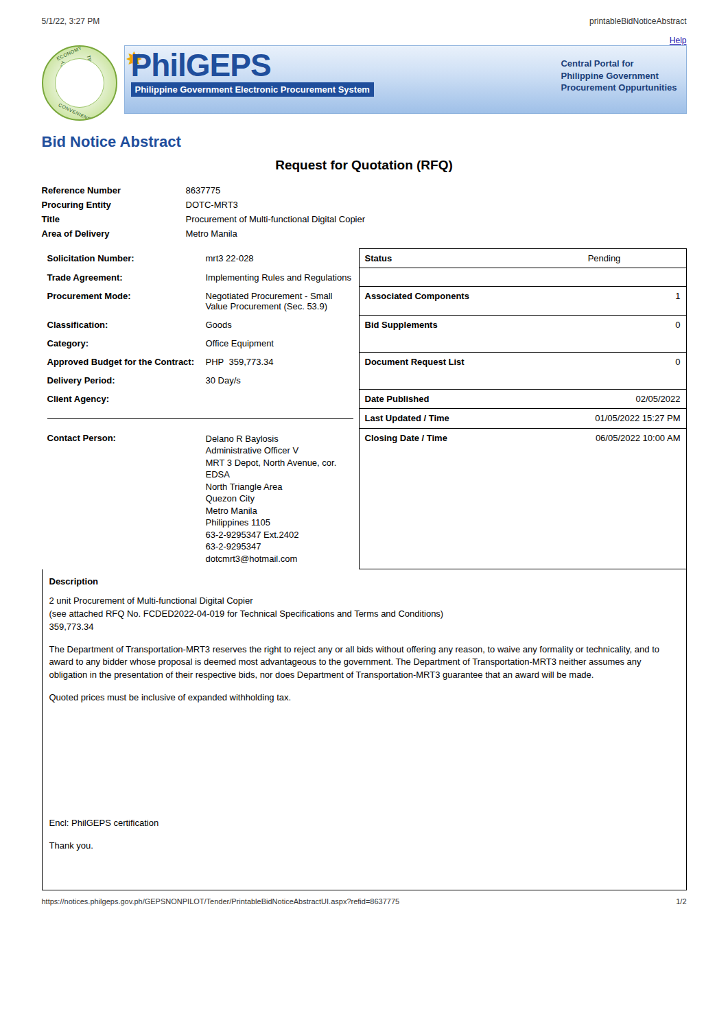5/1/22, 3:27 PM
printableBidNoticeAbstract
Help
ECONOMY EFFICIENCY CONVENIENCE TRANSPARENCY
✸
Phil GEPS
Philippine Government Electronic Procurement System
Central Portal for
Philippine Government
Procurement Oppurtunities
Bid Notice Abstract
Request for Quotation (RFQ)
Reference Number
8637775
Procuring Entity
DOTC-MRT3
Title
Procurement of Multi-functional Digital Copier
Area of Delivery
Metro Manila
| Solicitation Number: | mrt3 22-028 | Status | Pending |
| Trade Agreement: | Implementing Rules and Regulations | | |
| Procurement Mode: | Negotiated Procurement - Small Value Procurement (Sec. 53.9) |
| Associated Components | 1 |
| Classification: | Goods | Bid Supplements | 0 |
| Category: | Office Equipment |
| Approved Budget for the Contract: | PHP 359,773.34 | Document Request List | 0 |
| Delivery Period: | 30 Day/s |
| Client Agency: | | Date Published | 02/05/2022 |
| | Last Updated / Time | 01/05/2022 15:27 PM |
| Contact Person: | Delano R Baylosis Administrative Officer V MRT 3 Depot, North Avenue, cor. EDSA North Triangle Area Quezon City Metro Manila Philippines 1105 63-2-9295347 Ext.2402 63-2-9295347 dotcmrt3@hotmail.com |
| Closing Date / Time | 06/05/2022 10:00 AM |
Description
2 unit Procurement of Multi-functional Digital Copier
(see attached RFQ No. FCDED2022-04-019 for Technical Specifications and Terms and Conditions)
359,773.34
The Department of Transportation-MRT3 reserves the right to reject any or all bids without offering any reason, to waive any formality or technicality, and to award to any bidder whose proposal is deemed most advantageous to the government. The Department of Transportation-MRT3 neither assumes any obligation in the presentation of their respective bids, nor does Department of Transportation-MRT3 guarantee that an award will be made.
Quoted prices must be inclusive of expanded withholding tax.
Encl: PhilGEPS certification
Thank you.
https://notices.philgeps.gov.ph/GEPSNONPILOT/Tender/PrintableBidNoticeAbstractUI.aspx?refid=8637775
1/2